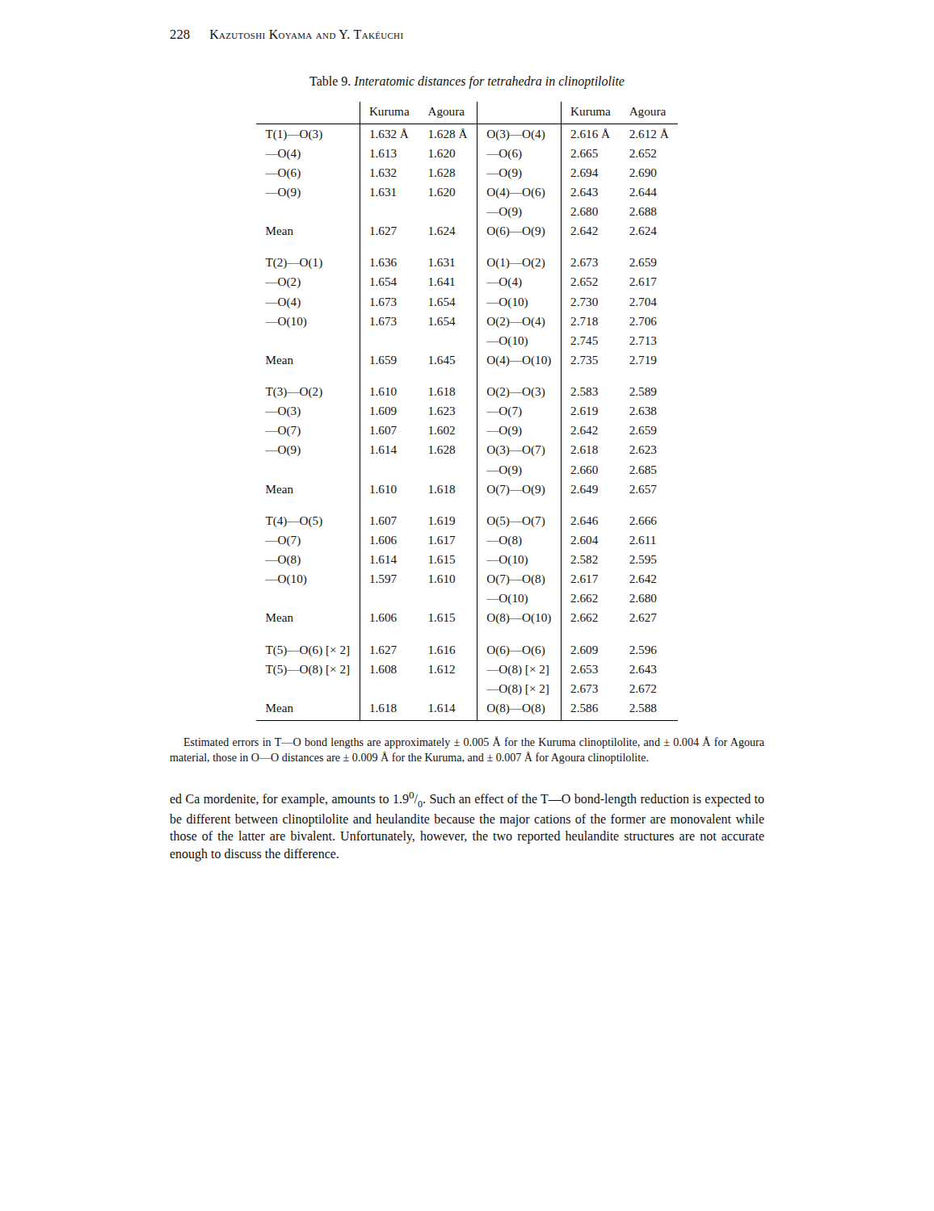228 Kazutoshi Koyama and Y. Takéuchi
Table 9. Interatomic distances for tetrahedra in clinoptilolite
| | Kuruma | Agoura | | Kuruma | Agoura |
| --- | --- | --- | --- | --- | --- |
| T(1)—O(3) | 1.632 Å | 1.628 Å | O(3)—O(4) | 2.616 Å | 2.612 Å |
| —O(4) | 1.613 | 1.620 | —O(6) | 2.665 | 2.652 |
| —O(6) | 1.632 | 1.628 | —O(9) | 2.694 | 2.690 |
| —O(9) | 1.631 | 1.620 | O(4)—O(6) | 2.643 | 2.644 |
| | | | —O(9) | 2.680 | 2.688 |
| Mean | 1.627 | 1.624 | O(6)—O(9) | 2.642 | 2.624 |
| T(2)—O(1) | 1.636 | 1.631 | O(1)—O(2) | 2.673 | 2.659 |
| —O(2) | 1.654 | 1.641 | —O(4) | 2.652 | 2.617 |
| —O(4) | 1.673 | 1.654 | —O(10) | 2.730 | 2.704 |
| —O(10) | 1.673 | 1.654 | O(2)—O(4) | 2.718 | 2.706 |
| | | | —O(10) | 2.745 | 2.713 |
| Mean | 1.659 | 1.645 | O(4)—O(10) | 2.735 | 2.719 |
| T(3)—O(2) | 1.610 | 1.618 | O(2)—O(3) | 2.583 | 2.589 |
| —O(3) | 1.609 | 1.623 | —O(7) | 2.619 | 2.638 |
| —O(7) | 1.607 | 1.602 | —O(9) | 2.642 | 2.659 |
| —O(9) | 1.614 | 1.628 | O(3)—O(7) | 2.618 | 2.623 |
| | | | —O(9) | 2.660 | 2.685 |
| Mean | 1.610 | 1.618 | O(7)—O(9) | 2.649 | 2.657 |
| T(4)—O(5) | 1.607 | 1.619 | O(5)—O(7) | 2.646 | 2.666 |
| —O(7) | 1.606 | 1.617 | —O(8) | 2.604 | 2.611 |
| —O(8) | 1.614 | 1.615 | —O(10) | 2.582 | 2.595 |
| —O(10) | 1.597 | 1.610 | O(7)—O(8) | 2.617 | 2.642 |
| | | | —O(10) | 2.662 | 2.680 |
| Mean | 1.606 | 1.615 | O(8)—O(10) | 2.662 | 2.627 |
| T(5)—O(6) [× 2] | 1.627 | 1.616 | O(6)—O(6) | 2.609 | 2.596 |
| T(5)—O(8) [× 2] | 1.608 | 1.612 | —O(8) [× 2] | 2.653 | 2.643 |
| | | | —O(8) [× 2] | 2.673 | 2.672 |
| Mean | 1.618 | 1.614 | O(8)—O(8) | 2.586 | 2.588 |
Estimated errors in T—O bond lengths are approximately ± 0.005 Å for the Kuruma clinoptilolite, and ± 0.004 Å for Agoura material, those in O—O distances are ± 0.009 Å for the Kuruma, and ± 0.007 Å for Agoura clinoptilolite.
ed Ca mordenite, for example, amounts to 1.90/0. Such an effect of the T—O bond-length reduction is expected to be different between clinoptilolite and heulandite because the major cations of the former are monovalent while those of the latter are bivalent. Unfortunately, however, the two reported heulandite structures are not accurate enough to discuss the difference.